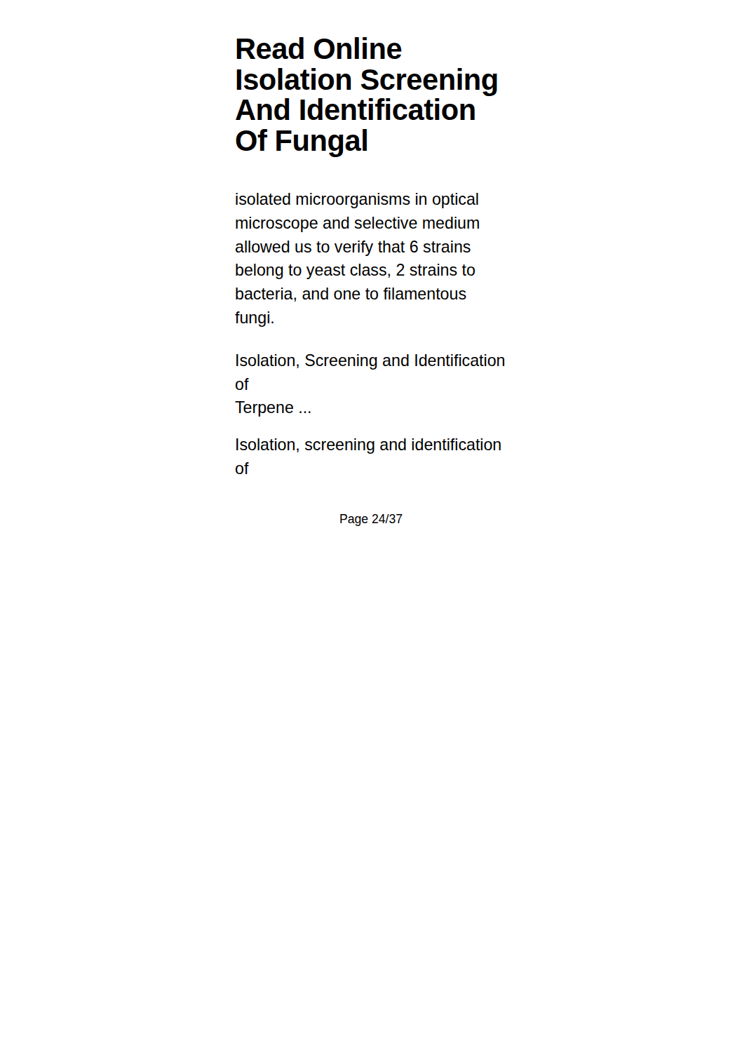Read Online Isolation Screening And Identification Of Fungal
isolated microorganisms in optical microscope and selective medium allowed us to verify that 6 strains belong to yeast class, 2 strains to bacteria, and one to filamentous fungi.
Isolation, Screening and Identification of
Terpene ...
Isolation, screening and identification of
Page 24/37